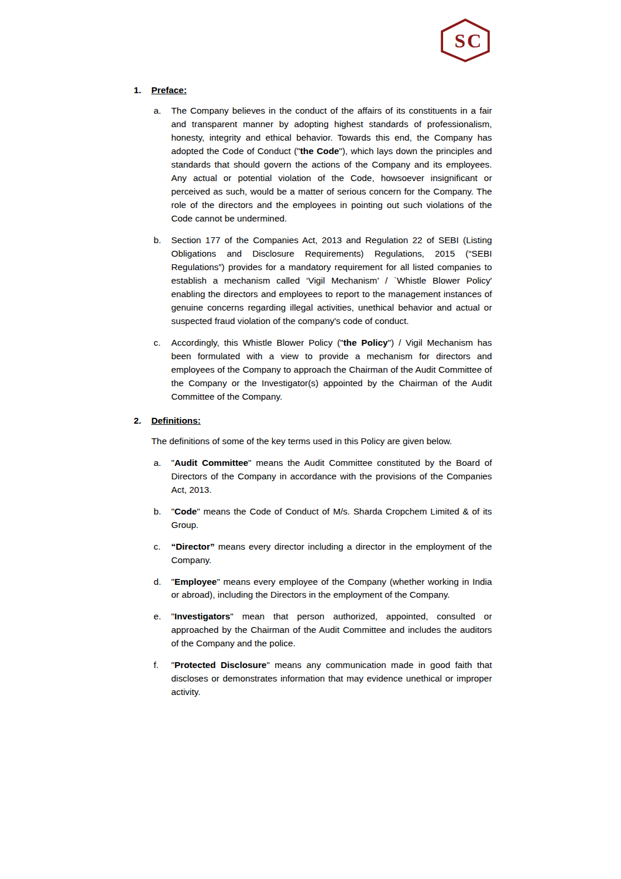S C
Preface:
The Company believes in the conduct of the affairs of its constituents in a fair and transparent manner by adopting highest standards of professionalism, honesty, integrity and ethical behavior. Towards this end, the Company has adopted the Code of Conduct ("the Code"), which lays down the principles and standards that should govern the actions of the Company and its employees. Any actual or potential violation of the Code, howsoever insignificant or perceived as such, would be a matter of serious concern for the Company. The role of the directors and the employees in pointing out such violations of the Code cannot be undermined.
Section 177 of the Companies Act, 2013 and Regulation 22 of SEBI (Listing Obligations and Disclosure Requirements) Regulations, 2015 (“SEBI Regulations”) provides for a mandatory requirement for all listed companies to establish a mechanism called ‘Vigil Mechanism’ / `Whistle Blower Policy' enabling the directors and employees to report to the management instances of genuine concerns regarding illegal activities, unethical behavior and actual or suspected fraud violation of the company's code of conduct.
Accordingly, this Whistle Blower Policy ("the Policy") / Vigil Mechanism has been formulated with a view to provide a mechanism for directors and employees of the Company to approach the Chairman of the Audit Committee of the Company or the Investigator(s) appointed by the Chairman of the Audit Committee of the Company.
Definitions:
The definitions of some of the key terms used in this Policy are given below.
"Audit Committee" means the Audit Committee constituted by the Board of Directors of the Company in accordance with the provisions of the Companies Act, 2013.
"Code" means the Code of Conduct of M/s. Sharda Cropchem Limited & of its Group.
“Director” means every director including a director in the employment of the Company.
"Employee" means every employee of the Company (whether working in India or abroad), including the Directors in the employment of the Company.
"Investigators" mean that person authorized, appointed, consulted or approached by the Chairman of the Audit Committee and includes the auditors of the Company and the police.
"Protected Disclosure" means any communication made in good faith that discloses or demonstrates information that may evidence unethical or improper activity.